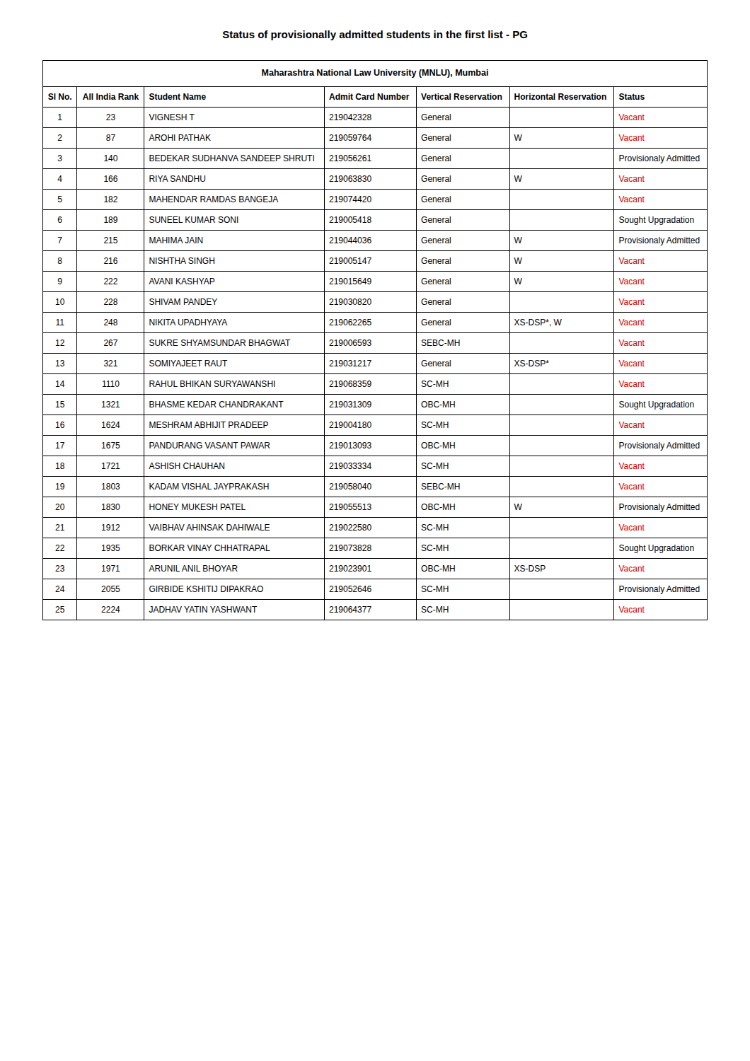Status of provisionally admitted students in the first list - PG
Maharashtra National Law University (MNLU), Mumbai
| Sl No. | All India Rank | Student Name | Admit Card Number | Vertical Reservation | Horizontal Reservation | Status |
| --- | --- | --- | --- | --- | --- | --- |
| 1 | 23 | VIGNESH T | 219042328 | General | | Vacant |
| 2 | 87 | AROHI PATHAK | 219059764 | General | W | Vacant |
| 3 | 140 | BEDEKAR SUDHANVA SANDEEP SHRUTI | 219056261 | General | | Provisionaly Admitted |
| 4 | 166 | RIYA SANDHU | 219063830 | General | W | Vacant |
| 5 | 182 | MAHENDAR RAMDAS BANGEJA | 219074420 | General | | Vacant |
| 6 | 189 | SUNEEL KUMAR SONI | 219005418 | General | | Sought Upgradation |
| 7 | 215 | MAHIMA JAIN | 219044036 | General | W | Provisionaly Admitted |
| 8 | 216 | NISHTHA SINGH | 219005147 | General | W | Vacant |
| 9 | 222 | AVANI KASHYAP | 219015649 | General | W | Vacant |
| 10 | 228 | SHIVAM PANDEY | 219030820 | General | | Vacant |
| 11 | 248 | NIKITA UPADHYAYA | 219062265 | General | XS-DSP*, W | Vacant |
| 12 | 267 | SUKRE SHYAMSUNDAR BHAGWAT | 219006593 | SEBC-MH | | Vacant |
| 13 | 321 | SOMIYAJEET RAUT | 219031217 | General | XS-DSP* | Vacant |
| 14 | 1110 | RAHUL BHIKAN SURYAWANSHI | 219068359 | SC-MH | | Vacant |
| 15 | 1321 | BHASME KEDAR CHANDRAKANT | 219031309 | OBC-MH | | Sought Upgradation |
| 16 | 1624 | MESHRAM ABHIJIT PRADEEP | 219004180 | SC-MH | | Vacant |
| 17 | 1675 | PANDURANG VASANT PAWAR | 219013093 | OBC-MH | | Provisionaly Admitted |
| 18 | 1721 | ASHISH CHAUHAN | 219033334 | SC-MH | | Vacant |
| 19 | 1803 | KADAM VISHAL JAYPRAKASH | 219058040 | SEBC-MH | | Vacant |
| 20 | 1830 | HONEY MUKESH PATEL | 219055513 | OBC-MH | W | Provisionaly Admitted |
| 21 | 1912 | VAIBHAV AHINSAK DAHIWALE | 219022580 | SC-MH | | Vacant |
| 22 | 1935 | BORKAR VINAY CHHATRAPAL | 219073828 | SC-MH | | Sought Upgradation |
| 23 | 1971 | ARUNIL ANIL BHOYAR | 219023901 | OBC-MH | XS-DSP | Vacant |
| 24 | 2055 | GIRBIDE KSHITIJ DIPAKRAO | 219052646 | SC-MH | | Provisionaly Admitted |
| 25 | 2224 | JADHAV YATIN YASHWANT | 219064377 | SC-MH | | Vacant |